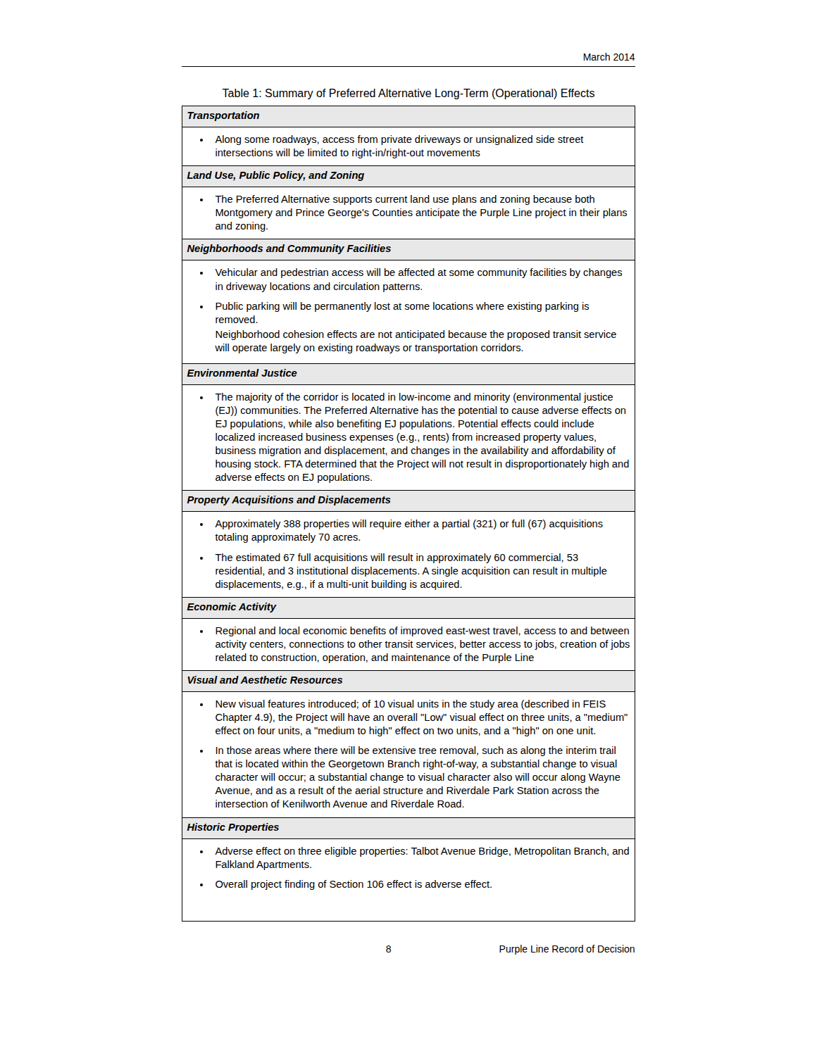March 2014
Table 1: Summary of Preferred Alternative Long-Term (Operational) Effects
| Transportation |
| Along some roadways, access from private driveways or unsignalized side street intersections will be limited to right-in/right-out movements |
| Land Use, Public Policy, and Zoning |
| The Preferred Alternative supports current land use plans and zoning because both Montgomery and Prince George's Counties anticipate the Purple Line project in their plans and zoning. |
| Neighborhoods and Community Facilities |
| Vehicular and pedestrian access will be affected at some community facilities by changes in driveway locations and circulation patterns. Public parking will be permanently lost at some locations where existing parking is removed. Neighborhood cohesion effects are not anticipated because the proposed transit service will operate largely on existing roadways or transportation corridors. |
| Environmental Justice |
| The majority of the corridor is located in low-income and minority (environmental justice (EJ)) communities. The Preferred Alternative has the potential to cause adverse effects on EJ populations, while also benefiting EJ populations. Potential effects could include localized increased business expenses (e.g., rents) from increased property values, business migration and displacement, and changes in the availability and affordability of housing stock. FTA determined that the Project will not result in disproportionately high and adverse effects on EJ populations. |
| Property Acquisitions and Displacements |
| Approximately 388 properties will require either a partial (321) or full (67) acquisitions totaling approximately 70 acres. The estimated 67 full acquisitions will result in approximately 60 commercial, 53 residential, and 3 institutional displacements. A single acquisition can result in multiple displacements, e.g., if a multi-unit building is acquired. |
| Economic Activity |
| Regional and local economic benefits of improved east-west travel, access to and between activity centers, connections to other transit services, better access to jobs, creation of jobs related to construction, operation, and maintenance of the Purple Line |
| Visual and Aesthetic Resources |
| New visual features introduced; of 10 visual units in the study area (described in FEIS Chapter 4.9), the Project will have an overall "Low" visual effect on three units, a "medium" effect on four units, a "medium to high" effect on two units, and a "high" on one unit. In those areas where there will be extensive tree removal, such as along the interim trail that is located within the Georgetown Branch right-of-way, a substantial change to visual character will occur; a substantial change to visual character also will occur along Wayne Avenue, and as a result of the aerial structure and Riverdale Park Station across the intersection of Kenilworth Avenue and Riverdale Road. |
| Historic Properties |
| Adverse effect on three eligible properties: Talbot Avenue Bridge, Metropolitan Branch, and Falkland Apartments. Overall project finding of Section 106 effect is adverse effect. |
8 Purple Line Record of Decision